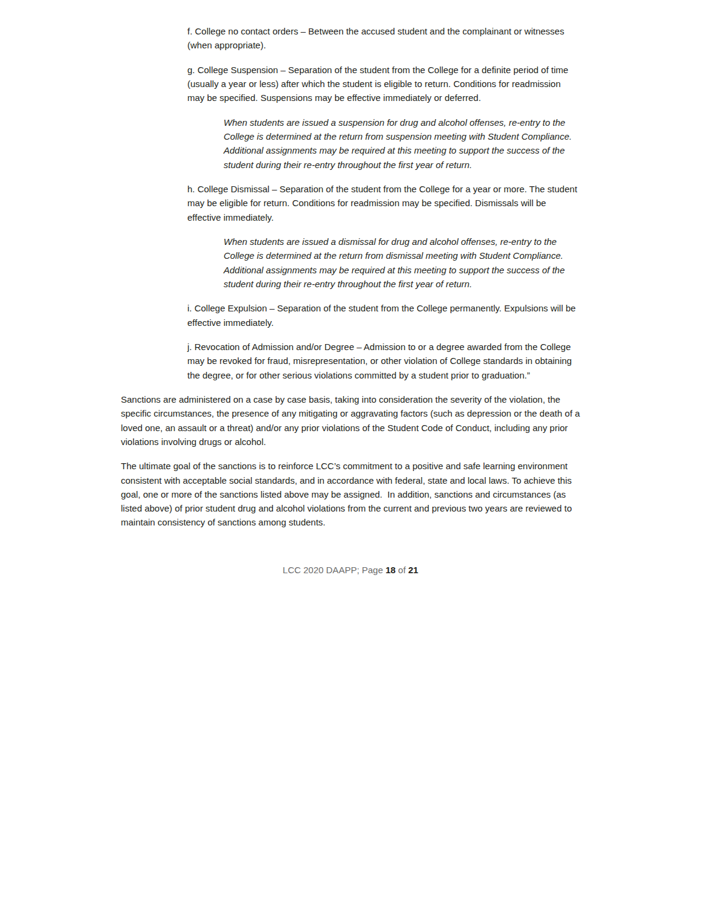f. College no contact orders – Between the accused student and the complainant or witnesses (when appropriate).
g. College Suspension – Separation of the student from the College for a definite period of time (usually a year or less) after which the student is eligible to return. Conditions for readmission may be specified. Suspensions may be effective immediately or deferred.
When students are issued a suspension for drug and alcohol offenses, re-entry to the College is determined at the return from suspension meeting with Student Compliance. Additional assignments may be required at this meeting to support the success of the student during their re-entry throughout the first year of return.
h. College Dismissal – Separation of the student from the College for a year or more. The student may be eligible for return. Conditions for readmission may be specified. Dismissals will be effective immediately.
When students are issued a dismissal for drug and alcohol offenses, re-entry to the College is determined at the return from dismissal meeting with Student Compliance. Additional assignments may be required at this meeting to support the success of the student during their re-entry throughout the first year of return.
i. College Expulsion – Separation of the student from the College permanently. Expulsions will be effective immediately.
j. Revocation of Admission and/or Degree – Admission to or a degree awarded from the College may be revoked for fraud, misrepresentation, or other violation of College standards in obtaining the degree, or for other serious violations committed by a student prior to graduation.”
Sanctions are administered on a case by case basis, taking into consideration the severity of the violation, the specific circumstances, the presence of any mitigating or aggravating factors (such as depression or the death of a loved one, an assault or a threat) and/or any prior violations of the Student Code of Conduct, including any prior violations involving drugs or alcohol.
The ultimate goal of the sanctions is to reinforce LCC’s commitment to a positive and safe learning environment consistent with acceptable social standards, and in accordance with federal, state and local laws. To achieve this goal, one or more of the sanctions listed above may be assigned. In addition, sanctions and circumstances (as listed above) of prior student drug and alcohol violations from the current and previous two years are reviewed to maintain consistency of sanctions among students.
LCC 2020 DAAPP; Page 18 of 21